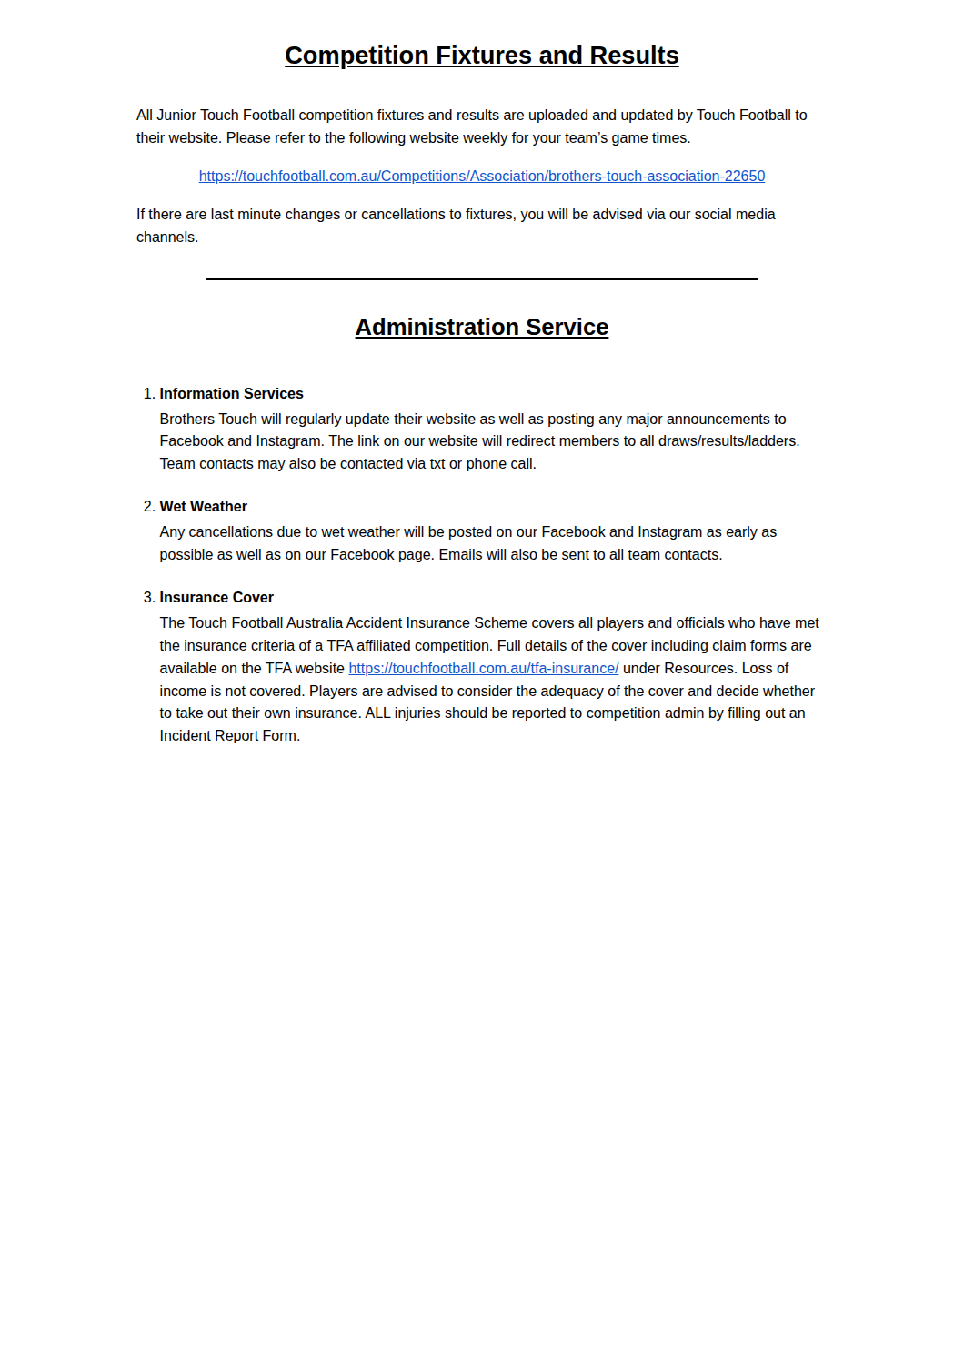Competition Fixtures and Results
All Junior Touch Football competition fixtures and results are uploaded and updated by Touch Football to their website. Please refer to the following website weekly for your team’s game times.
https://touchfootball.com.au/Competitions/Association/brothers-touch-association-22650
If there are last minute changes or cancellations to fixtures, you will be advised via our social media channels.
Administration Service
Information Services Brothers Touch will regularly update their website as well as posting any major announcements to Facebook and Instagram. The link on our website will redirect members to all draws/results/ladders. Team contacts may also be contacted via txt or phone call.
Wet Weather Any cancellations due to wet weather will be posted on our Facebook and Instagram as early as possible as well as on our Facebook page. Emails will also be sent to all team contacts.
Insurance Cover The Touch Football Australia Accident Insurance Scheme covers all players and officials who have met the insurance criteria of a TFA affiliated competition. Full details of the cover including claim forms are available on the TFA website https://touchfootball.com.au/tfa-insurance/ under Resources. Loss of income is not covered. Players are advised to consider the adequacy of the cover and decide whether to take out their own insurance. ALL injuries should be reported to competition admin by filling out an Incident Report Form.